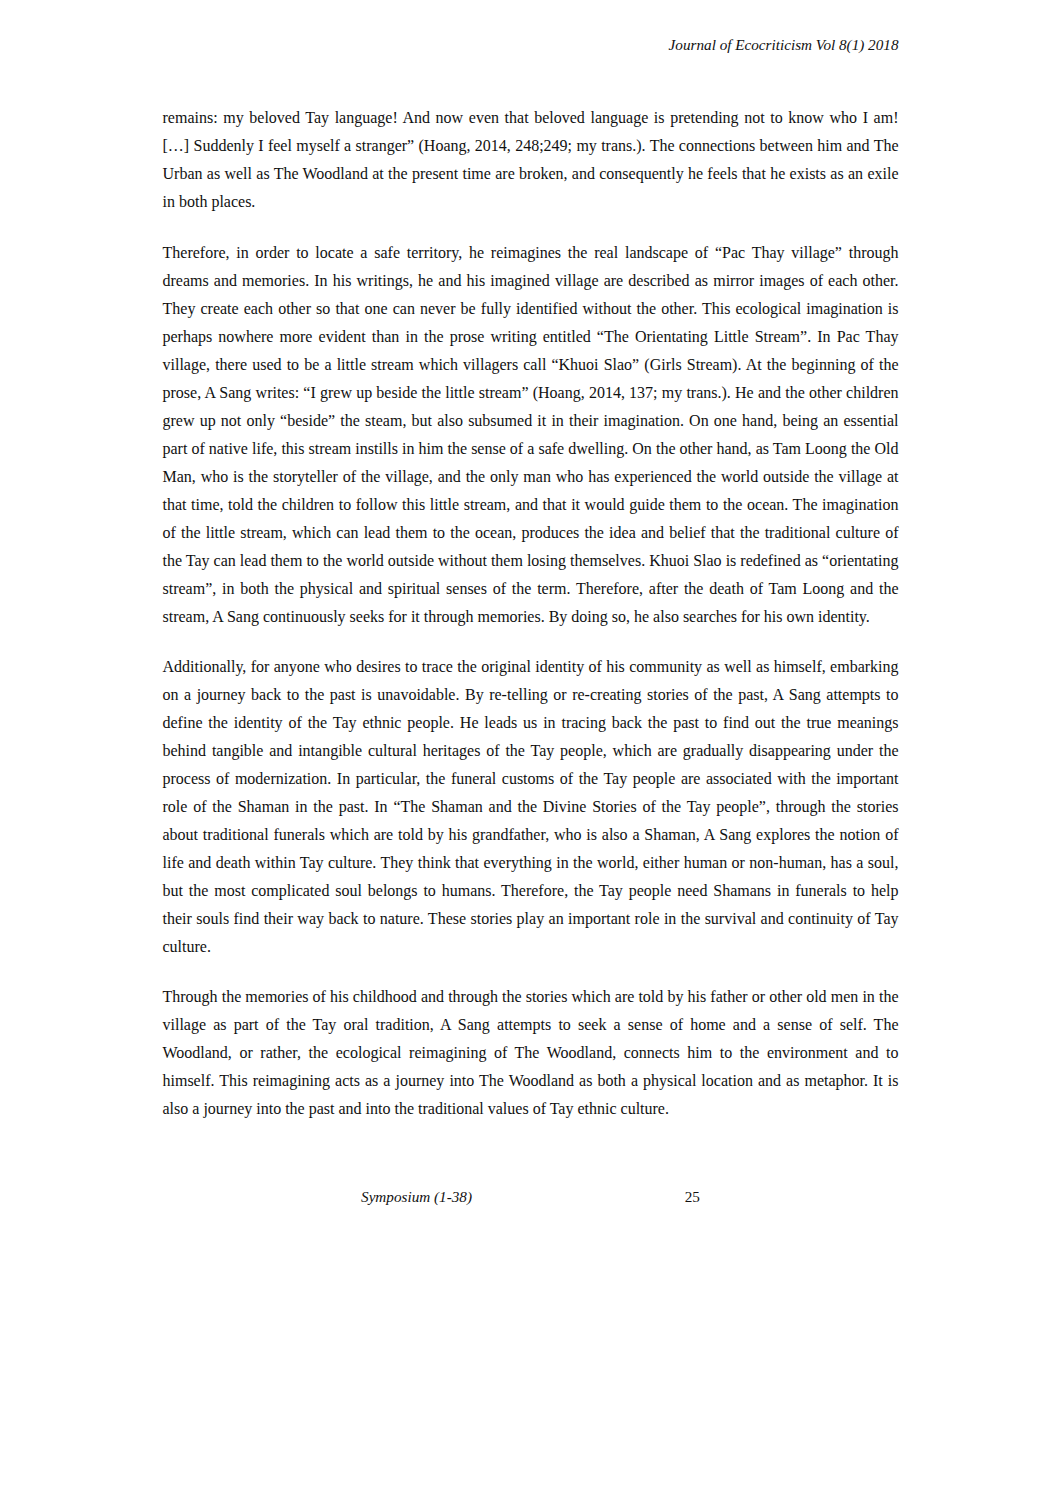Journal of Ecocriticism Vol 8(1) 2018
remains: my beloved Tay language! And now even that beloved language is pretending not to know who I am! […] Suddenly I feel myself a stranger” (Hoang, 2014, 248;249; my trans.). The connections between him and The Urban as well as The Woodland at the present time are broken, and consequently he feels that he exists as an exile in both places.
Therefore, in order to locate a safe territory, he reimagines the real landscape of “Pac Thay village” through dreams and memories. In his writings, he and his imagined village are described as mirror images of each other. They create each other so that one can never be fully identified without the other. This ecological imagination is perhaps nowhere more evident than in the prose writing entitled “The Orientating Little Stream”. In Pac Thay village, there used to be a little stream which villagers call “Khuoi Slao” (Girls Stream). At the beginning of the prose, A Sang writes: “I grew up beside the little stream” (Hoang, 2014, 137; my trans.). He and the other children grew up not only “beside” the steam, but also subsumed it in their imagination. On one hand, being an essential part of native life, this stream instills in him the sense of a safe dwelling. On the other hand, as Tam Loong the Old Man, who is the storyteller of the village, and the only man who has experienced the world outside the village at that time, told the children to follow this little stream, and that it would guide them to the ocean. The imagination of the little stream, which can lead them to the ocean, produces the idea and belief that the traditional culture of the Tay can lead them to the world outside without them losing themselves. Khuoi Slao is redefined as “orientating stream”, in both the physical and spiritual senses of the term. Therefore, after the death of Tam Loong and the stream, A Sang continuously seeks for it through memories. By doing so, he also searches for his own identity.
Additionally, for anyone who desires to trace the original identity of his community as well as himself, embarking on a journey back to the past is unavoidable. By re-telling or re-creating stories of the past, A Sang attempts to define the identity of the Tay ethnic people. He leads us in tracing back the past to find out the true meanings behind tangible and intangible cultural heritages of the Tay people, which are gradually disappearing under the process of modernization. In particular, the funeral customs of the Tay people are associated with the important role of the Shaman in the past. In “The Shaman and the Divine Stories of the Tay people”, through the stories about traditional funerals which are told by his grandfather, who is also a Shaman, A Sang explores the notion of life and death within Tay culture. They think that everything in the world, either human or non-human, has a soul, but the most complicated soul belongs to humans. Therefore, the Tay people need Shamans in funerals to help their souls find their way back to nature. These stories play an important role in the survival and continuity of Tay culture.
Through the memories of his childhood and through the stories which are told by his father or other old men in the village as part of the Tay oral tradition, A Sang attempts to seek a sense of home and a sense of self. The Woodland, or rather, the ecological reimagining of The Woodland, connects him to the environment and to himself. This reimagining acts as a journey into The Woodland as both a physical location and as metaphor. It is also a journey into the past and into the traditional values of Tay ethnic culture.
Symposium (1-38) 25